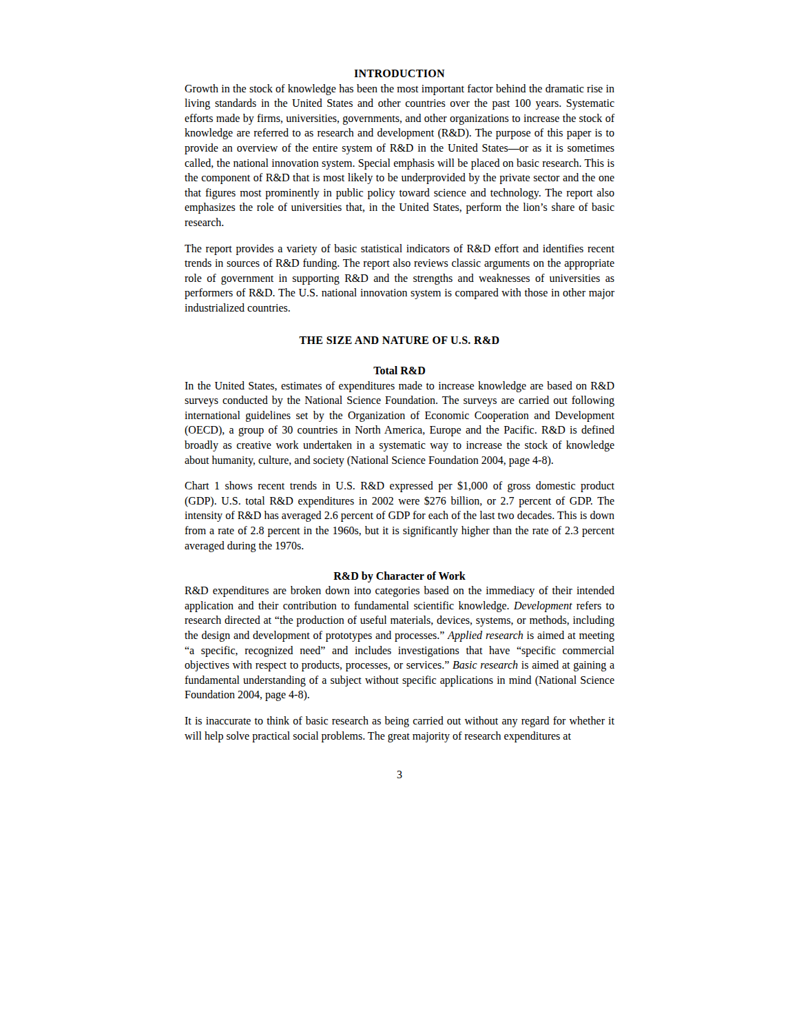INTRODUCTION
Growth in the stock of knowledge has been the most important factor behind the dramatic rise in living standards in the United States and other countries over the past 100 years. Systematic efforts made by firms, universities, governments, and other organizations to increase the stock of knowledge are referred to as research and development (R&D). The purpose of this paper is to provide an overview of the entire system of R&D in the United States—or as it is sometimes called, the national innovation system. Special emphasis will be placed on basic research. This is the component of R&D that is most likely to be underprovided by the private sector and the one that figures most prominently in public policy toward science and technology. The report also emphasizes the role of universities that, in the United States, perform the lion’s share of basic research.
The report provides a variety of basic statistical indicators of R&D effort and identifies recent trends in sources of R&D funding. The report also reviews classic arguments on the appropriate role of government in supporting R&D and the strengths and weaknesses of universities as performers of R&D. The U.S. national innovation system is compared with those in other major industrialized countries.
THE SIZE AND NATURE OF U.S. R&D
Total R&D
In the United States, estimates of expenditures made to increase knowledge are based on R&D surveys conducted by the National Science Foundation. The surveys are carried out following international guidelines set by the Organization of Economic Cooperation and Development (OECD), a group of 30 countries in North America, Europe and the Pacific. R&D is defined broadly as creative work undertaken in a systematic way to increase the stock of knowledge about humanity, culture, and society (National Science Foundation 2004, page 4-8).
Chart 1 shows recent trends in U.S. R&D expressed per $1,000 of gross domestic product (GDP). U.S. total R&D expenditures in 2002 were $276 billion, or 2.7 percent of GDP. The intensity of R&D has averaged 2.6 percent of GDP for each of the last two decades. This is down from a rate of 2.8 percent in the 1960s, but it is significantly higher than the rate of 2.3 percent averaged during the 1970s.
R&D by Character of Work
R&D expenditures are broken down into categories based on the immediacy of their intended application and their contribution to fundamental scientific knowledge. Development refers to research directed at “the production of useful materials, devices, systems, or methods, including the design and development of prototypes and processes.” Applied research is aimed at meeting “a specific, recognized need” and includes investigations that have “specific commercial objectives with respect to products, processes, or services.” Basic research is aimed at gaining a fundamental understanding of a subject without specific applications in mind (National Science Foundation 2004, page 4-8).
It is inaccurate to think of basic research as being carried out without any regard for whether it will help solve practical social problems. The great majority of research expenditures at
3